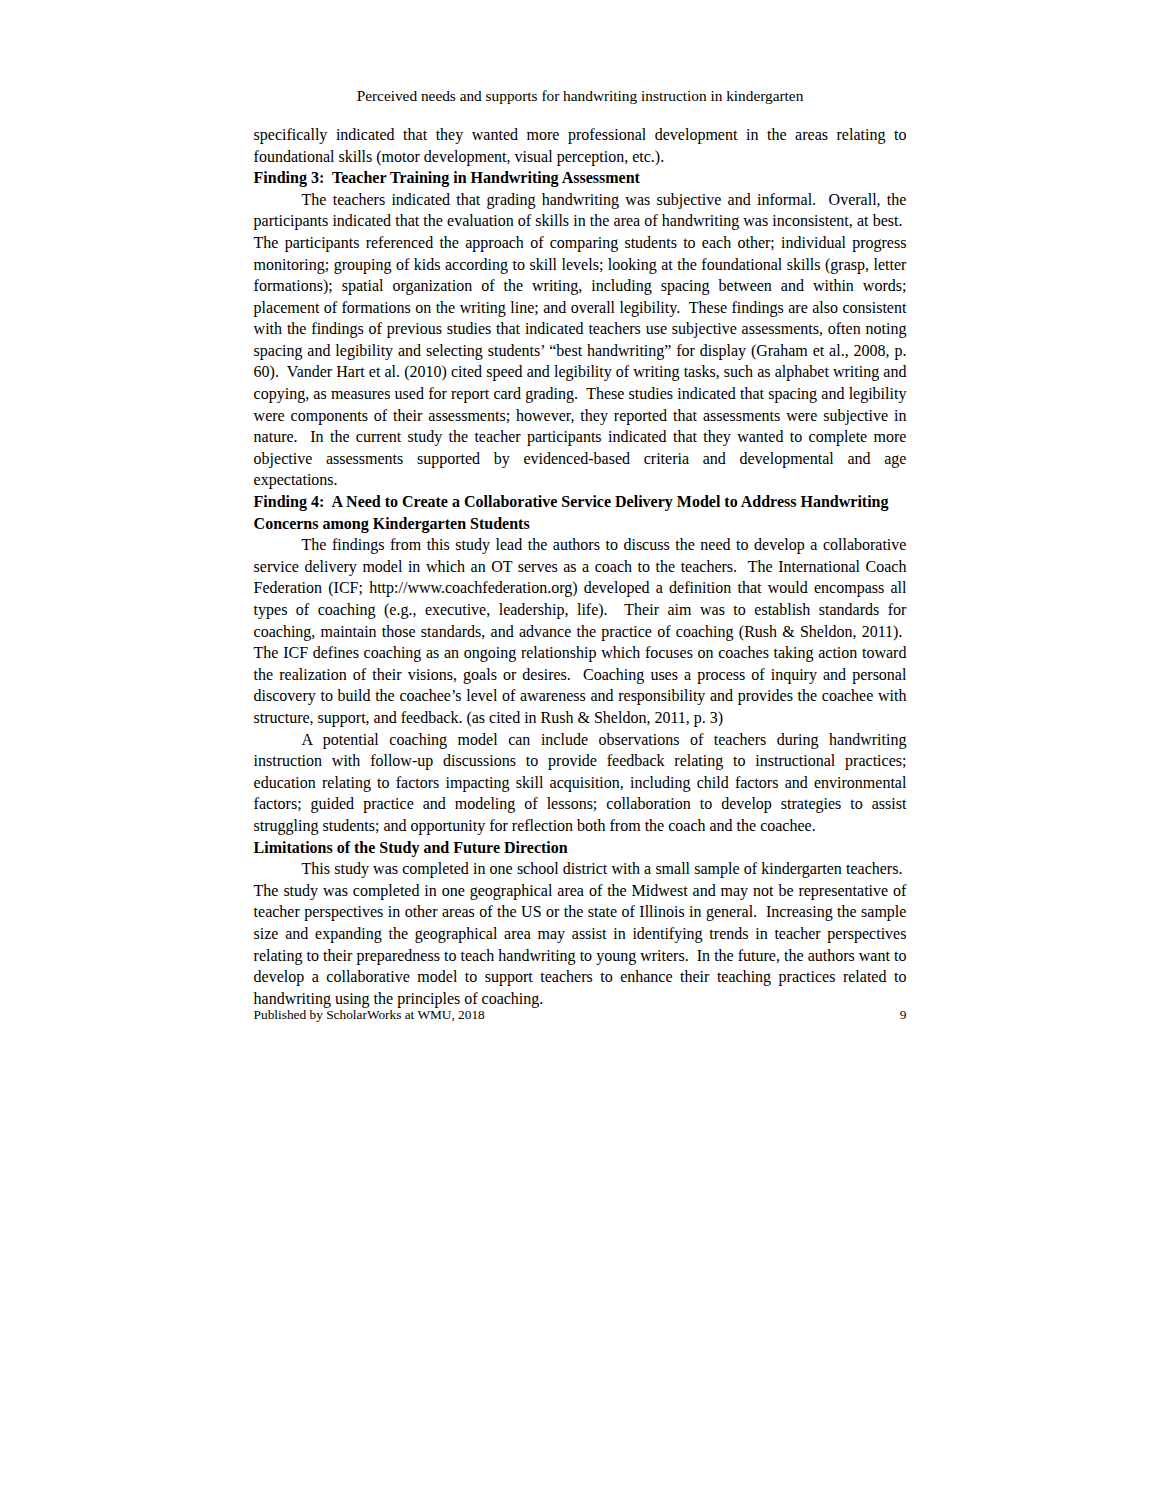Perceived needs and supports for handwriting instruction in kindergarten
specifically indicated that they wanted more professional development in the areas relating to foundational skills (motor development, visual perception, etc.).
Finding 3: Teacher Training in Handwriting Assessment
The teachers indicated that grading handwriting was subjective and informal. Overall, the participants indicated that the evaluation of skills in the area of handwriting was inconsistent, at best. The participants referenced the approach of comparing students to each other; individual progress monitoring; grouping of kids according to skill levels; looking at the foundational skills (grasp, letter formations); spatial organization of the writing, including spacing between and within words; placement of formations on the writing line; and overall legibility. These findings are also consistent with the findings of previous studies that indicated teachers use subjective assessments, often noting spacing and legibility and selecting students’ “best handwriting” for display (Graham et al., 2008, p. 60). Vander Hart et al. (2010) cited speed and legibility of writing tasks, such as alphabet writing and copying, as measures used for report card grading. These studies indicated that spacing and legibility were components of their assessments; however, they reported that assessments were subjective in nature. In the current study the teacher participants indicated that they wanted to complete more objective assessments supported by evidenced-based criteria and developmental and age expectations.
Finding 4: A Need to Create a Collaborative Service Delivery Model to Address Handwriting Concerns among Kindergarten Students
The findings from this study lead the authors to discuss the need to develop a collaborative service delivery model in which an OT serves as a coach to the teachers. The International Coach Federation (ICF; http://www.coachfederation.org) developed a definition that would encompass all types of coaching (e.g., executive, leadership, life). Their aim was to establish standards for coaching, maintain those standards, and advance the practice of coaching (Rush & Sheldon, 2011). The ICF defines coaching as an ongoing relationship which focuses on coaches taking action toward the realization of their visions, goals or desires. Coaching uses a process of inquiry and personal discovery to build the coachee’s level of awareness and responsibility and provides the coachee with structure, support, and feedback. (as cited in Rush & Sheldon, 2011, p. 3)
A potential coaching model can include observations of teachers during handwriting instruction with follow-up discussions to provide feedback relating to instructional practices; education relating to factors impacting skill acquisition, including child factors and environmental factors; guided practice and modeling of lessons; collaboration to develop strategies to assist struggling students; and opportunity for reflection both from the coach and the coachee.
Limitations of the Study and Future Direction
This study was completed in one school district with a small sample of kindergarten teachers. The study was completed in one geographical area of the Midwest and may not be representative of teacher perspectives in other areas of the US or the state of Illinois in general. Increasing the sample size and expanding the geographical area may assist in identifying trends in teacher perspectives relating to their preparedness to teach handwriting to young writers. In the future, the authors want to develop a collaborative model to support teachers to enhance their teaching practices related to handwriting using the principles of coaching.
Published by ScholarWorks at WMU, 2018 9